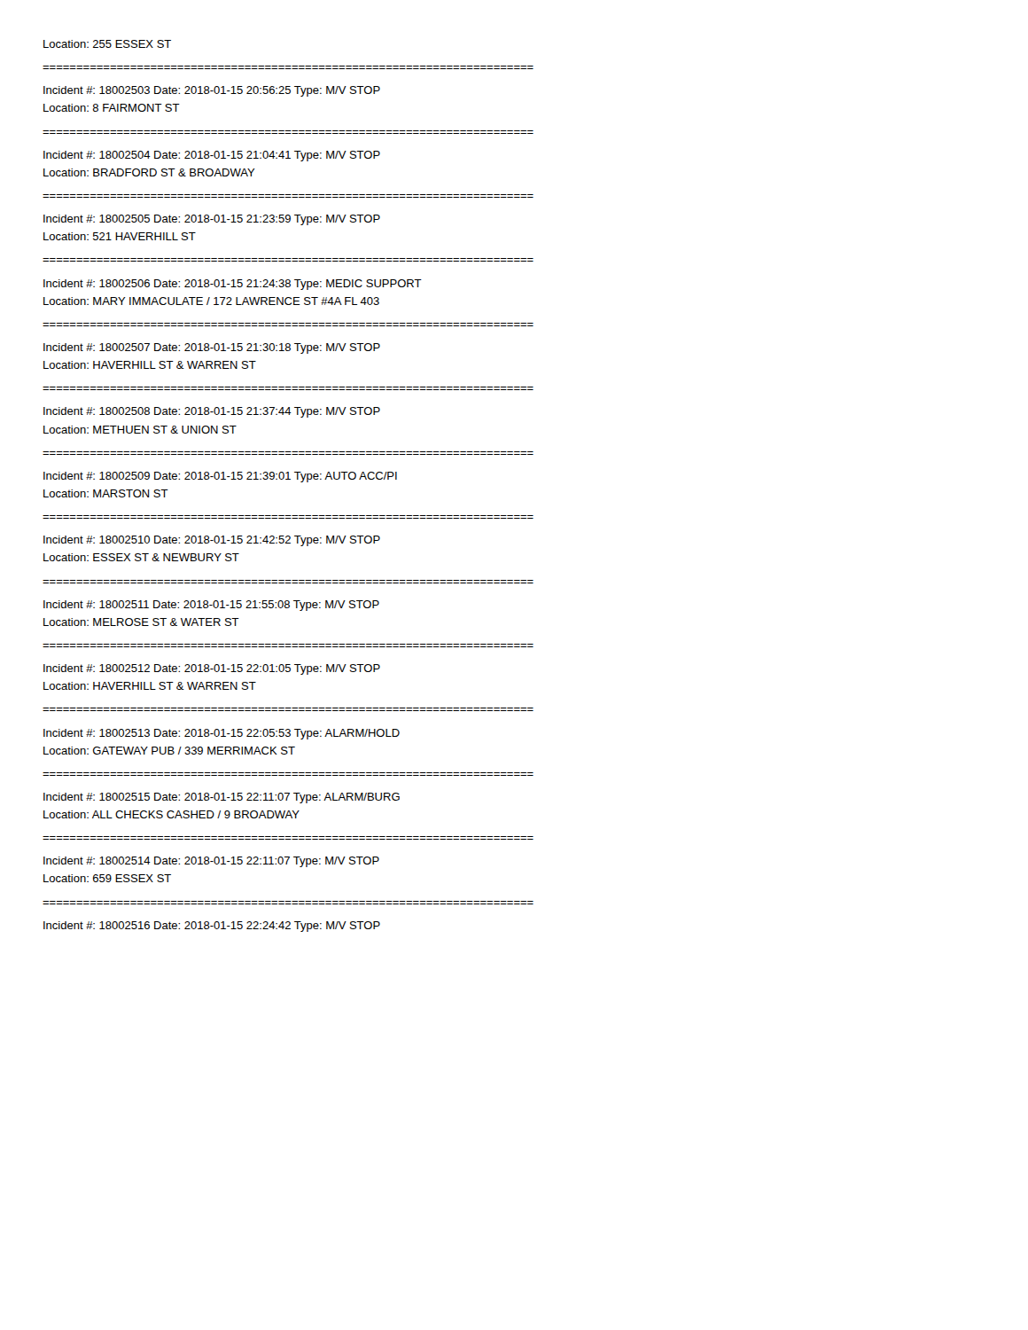Location: 255 ESSEX ST
=========================================================================
Incident #: 18002503 Date: 2018-01-15 20:56:25 Type: M/V STOP
Location: 8 FAIRMONT ST
=========================================================================
Incident #: 18002504 Date: 2018-01-15 21:04:41 Type: M/V STOP
Location: BRADFORD ST & BROADWAY
=========================================================================
Incident #: 18002505 Date: 2018-01-15 21:23:59 Type: M/V STOP
Location: 521 HAVERHILL ST
=========================================================================
Incident #: 18002506 Date: 2018-01-15 21:24:38 Type: MEDIC SUPPORT
Location: MARY IMMACULATE / 172 LAWRENCE ST #4A FL 403
=========================================================================
Incident #: 18002507 Date: 2018-01-15 21:30:18 Type: M/V STOP
Location: HAVERHILL ST & WARREN ST
=========================================================================
Incident #: 18002508 Date: 2018-01-15 21:37:44 Type: M/V STOP
Location: METHUEN ST & UNION ST
=========================================================================
Incident #: 18002509 Date: 2018-01-15 21:39:01 Type: AUTO ACC/PI
Location: MARSTON ST
=========================================================================
Incident #: 18002510 Date: 2018-01-15 21:42:52 Type: M/V STOP
Location: ESSEX ST & NEWBURY ST
=========================================================================
Incident #: 18002511 Date: 2018-01-15 21:55:08 Type: M/V STOP
Location: MELROSE ST & WATER ST
=========================================================================
Incident #: 18002512 Date: 2018-01-15 22:01:05 Type: M/V STOP
Location: HAVERHILL ST & WARREN ST
=========================================================================
Incident #: 18002513 Date: 2018-01-15 22:05:53 Type: ALARM/HOLD
Location: GATEWAY PUB / 339 MERRIMACK ST
=========================================================================
Incident #: 18002515 Date: 2018-01-15 22:11:07 Type: ALARM/BURG
Location: ALL CHECKS CASHED / 9 BROADWAY
=========================================================================
Incident #: 18002514 Date: 2018-01-15 22:11:07 Type: M/V STOP
Location: 659 ESSEX ST
=========================================================================
Incident #: 18002516 Date: 2018-01-15 22:24:42 Type: M/V STOP